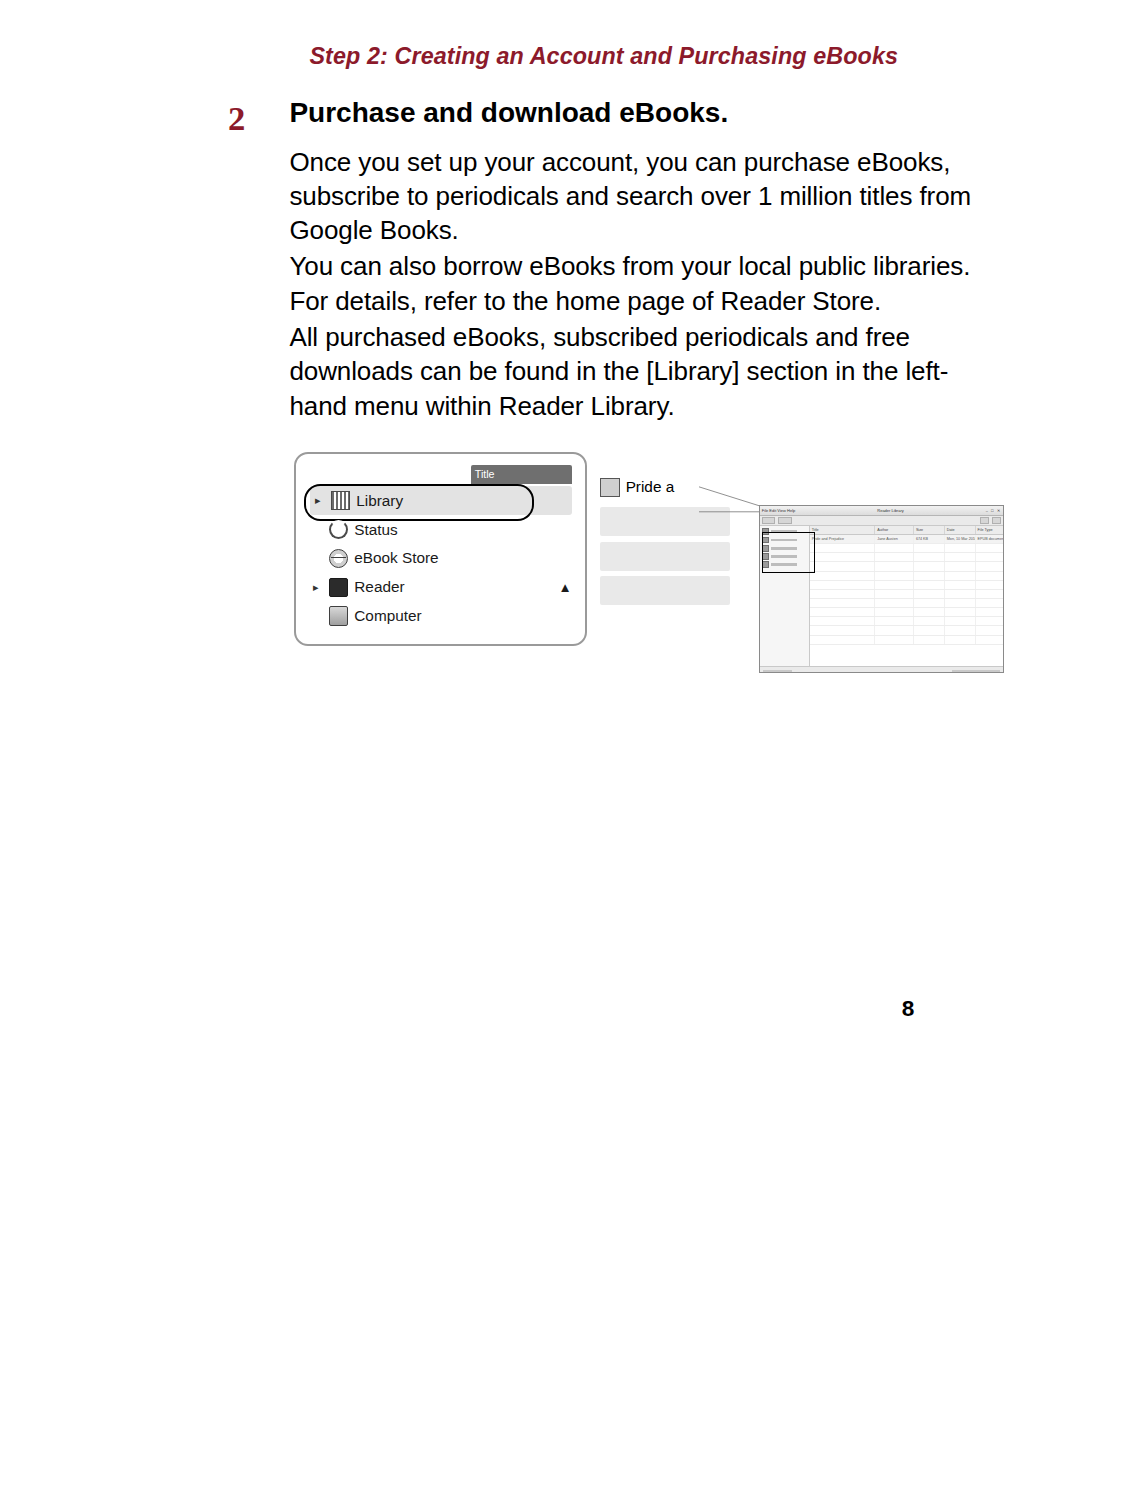Step 2: Creating an Account and Purchasing eBooks
2
Purchase and download eBooks.
Once you set up your account, you can purchase eBooks, subscribe to periodicals and search over 1 million titles from Google Books.
You can also borrow eBooks from your local public libraries. For details, refer to the home page of Reader Store.
All purchased eBooks, subscribed periodicals and free downloads can be found in the [Library] section in the left-hand menu within Reader Library.
Title
▸ Library
Status
eBook Store
▸ Reader ▲
Computer
Pride a
File Edit View Help Reader Library – □ ✕
Title
Author
Size
Date
File Type
Pride and Prejudice
Jane Austen
674 KB
Mon, 10 Mar 2010 14:30:00
EPUB document
8